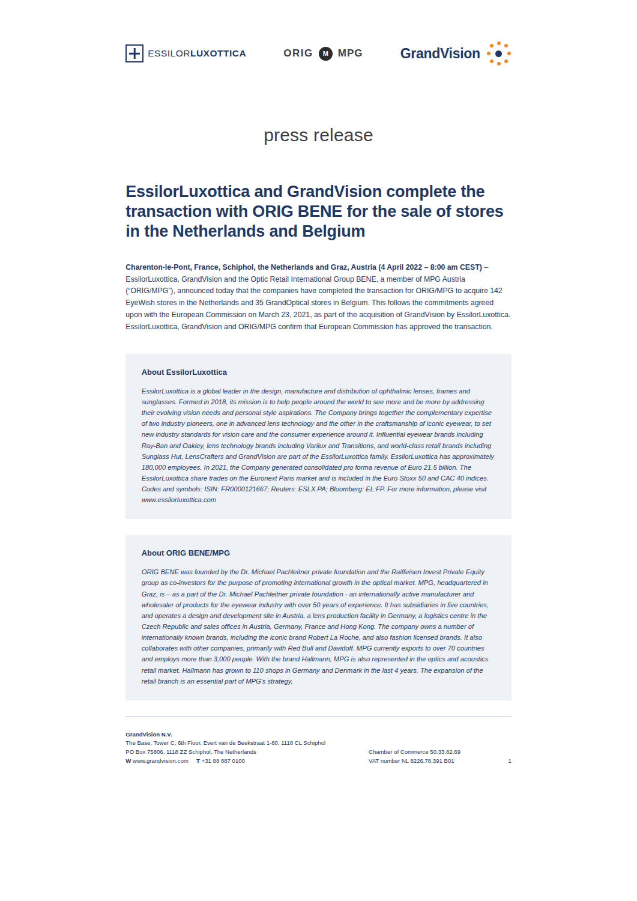ESSILORLUXOTTICA
ORIG M MPG
GrandVision
press release
EssilorLuxottica and GrandVision complete the transaction with ORIG BENE for the sale of stores in the Netherlands and Belgium
Charenton-le-Pont, France, Schiphol, the Netherlands and Graz, Austria (4 April 2022 – 8:00 am CEST) – EssilorLuxottica, GrandVision and the Optic Retail International Group BENE, a member of MPG Austria (“ORIG/MPG”), announced today that the companies have completed the transaction for ORIG/MPG to acquire 142 EyeWish stores in the Netherlands and 35 GrandOptical stores in Belgium. This follows the commitments agreed upon with the European Commission on March 23, 2021, as part of the acquisition of GrandVision by EssilorLuxottica. EssilorLuxottica, GrandVision and ORIG/MPG confirm that European Commission has approved the transaction.
About EssilorLuxottica
EssilorLuxottica is a global leader in the design, manufacture and distribution of ophthalmic lenses, frames and sunglasses. Formed in 2018, its mission is to help people around the world to see more and be more by addressing their evolving vision needs and personal style aspirations. The Company brings together the complementary expertise of two industry pioneers, one in advanced lens technology and the other in the craftsmanship of iconic eyewear, to set new industry standards for vision care and the consumer experience around it. Influential eyewear brands including Ray-Ban and Oakley, lens technology brands including Varilux and Transitions, and world-class retail brands including Sunglass Hut, LensCrafters and GrandVision are part of the EssilorLuxottica family. EssilorLuxottica has approximately 180,000 employees. In 2021, the Company generated consolidated pro forma revenue of Euro 21.5 billion. The EssilorLuxottica share trades on the Euronext Paris market and is included in the Euro Stoxx 50 and CAC 40 indices. Codes and symbols: ISIN: FR0000121667; Reuters: ESLX.PA; Bloomberg: EL:FP. For more information, please visit www.essilorluxottica.com
About ORIG BENE/MPG
ORIG BENE was founded by the Dr. Michael Pachleitner private foundation and the Raiffeisen Invest Private Equity group as co-investors for the purpose of promoting international growth in the optical market. MPG, headquartered in Graz, is – as a part of the Dr. Michael Pachleitner private foundation - an internationally active manufacturer and wholesaler of products for the eyewear industry with over 50 years of experience. It has subsidiaries in five countries, and operates a design and development site in Austria, a lens production facility in Germany, a logistics centre in the Czech Republic and sales offices in Austria, Germany, France and Hong Kong. The company owns a number of internationally known brands, including the iconic brand Robert La Roche, and also fashion licensed brands. It also collaborates with other companies, primarily with Red Bull and Davidoff. MPG currently exports to over 70 countries and employs more than 3,000 people. With the brand Hallmann, MPG is also represented in the optics and acoustics retail market. Hallmann has grown to 110 shops in Germany and Denmark in the last 4 years. The expansion of the retail branch is an essential part of MPG's strategy.
GrandVision N.V.
The Base, Tower C, 6th Floor, Evert van de Beekstraat 1-80, 1118 CL Schiphol
PO Box 75806, 1118 ZZ Schiphol, The Netherlands
W www.grandvision.com T +31 88 887 0100
Chamber of Commerce 50.33.82.69
VAT number NL 8226.78.391 B01
1